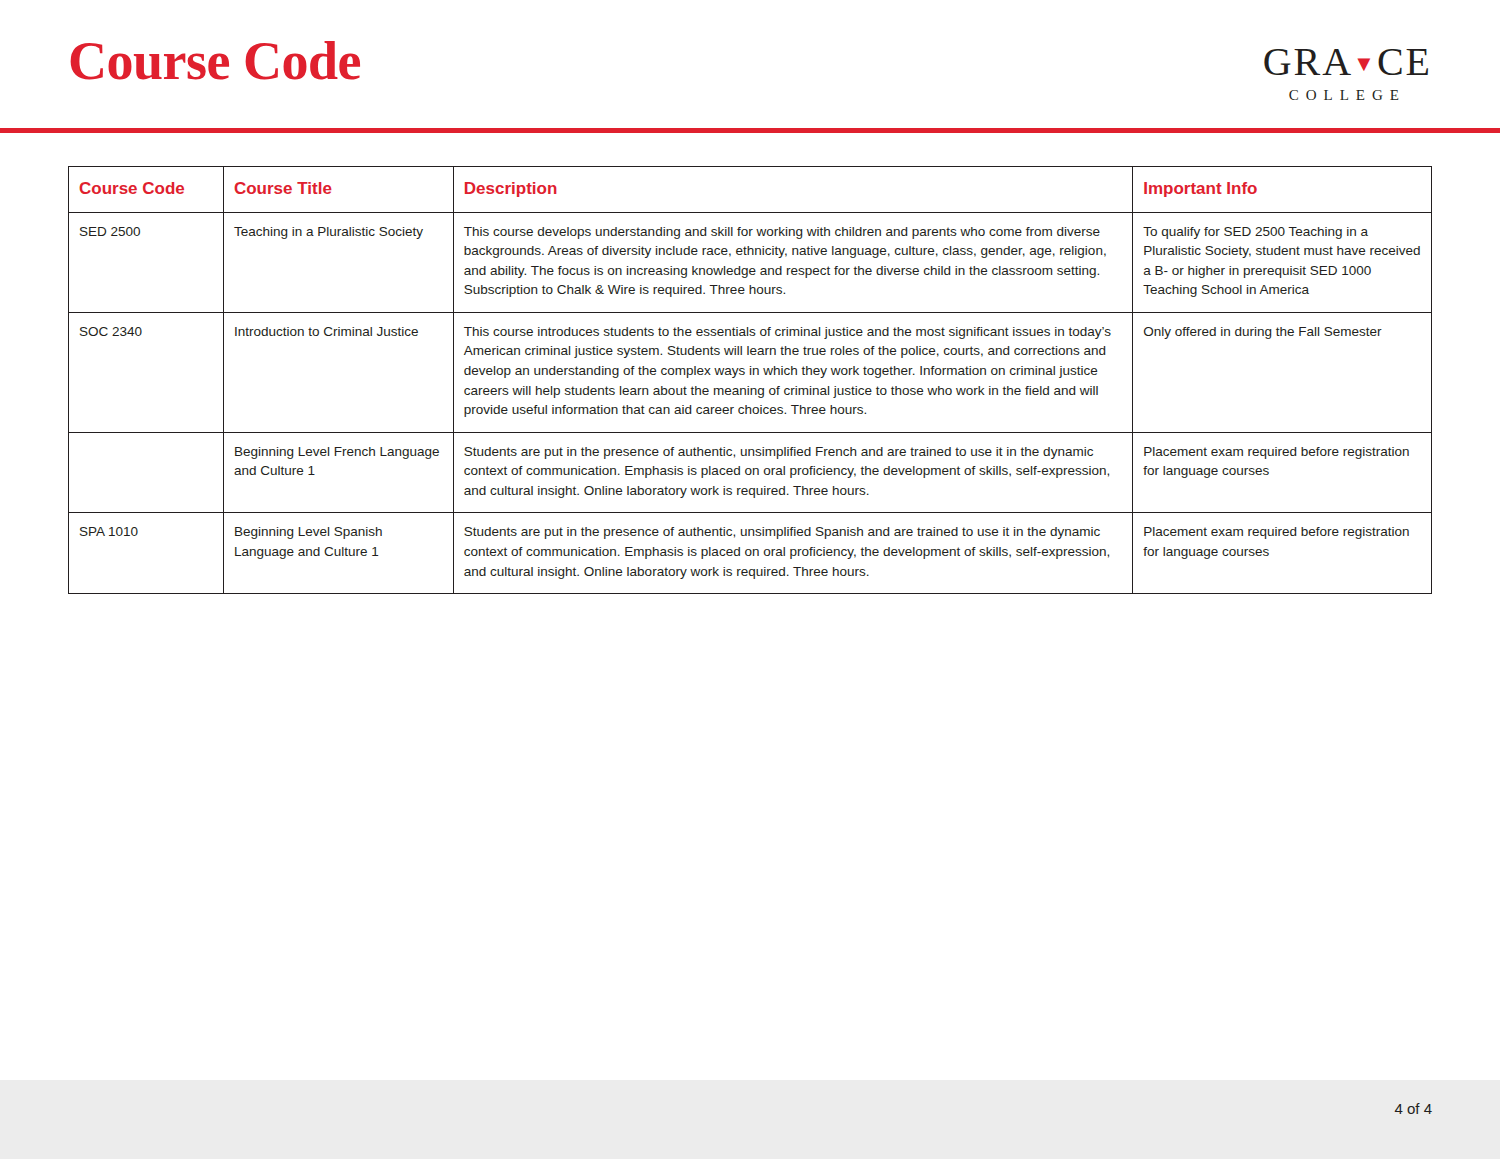Course Code
GRA▼CE
COLLEGE
| Course Code | Course Title | Description | Important Info |
| --- | --- | --- | --- |
| SED 2500 | Teaching in a Pluralistic Society | This course develops understanding and skill for working with children and parents who come from diverse backgrounds. Areas of diversity include race, ethnicity, native language, culture, class, gender, age, religion, and ability. The focus is on increasing knowledge and respect for the diverse child in the classroom setting. Subscription to Chalk & Wire is required. Three hours. | To qualify for SED 2500 Teaching in a Pluralistic Society, student must have received a B- or higher in prerequisit SED 1000 Teaching School in America |
| SOC 2340 | Introduction to Criminal Justice | This course introduces students to the essentials of criminal justice and the most significant issues in today’s American criminal justice system. Students will learn the true roles of the police, courts, and corrections and develop an understanding of the complex ways in which they work together. Information on criminal justice careers will help students learn about the meaning of criminal justice to those who work in the field and will provide useful information that can aid career choices. Three hours. | Only offered in during the Fall Semester |
| | Beginning Level French Language and Culture 1 | Students are put in the presence of authentic, unsimplified French and are trained to use it in the dynamic context of communication. Emphasis is placed on oral proficiency, the development of skills, self-expression, and cultural insight. Online laboratory work is required. Three hours. | Placement exam required before registration for language courses |
| SPA 1010 | Beginning Level Spanish Language and Culture 1 | Students are put in the presence of authentic, unsimplified Spanish and are trained to use it in the dynamic context of communication. Emphasis is placed on oral proficiency, the development of skills, self-expression, and cultural insight. Online laboratory work is required. Three hours. | Placement exam required before registration for language courses |
4 of 4